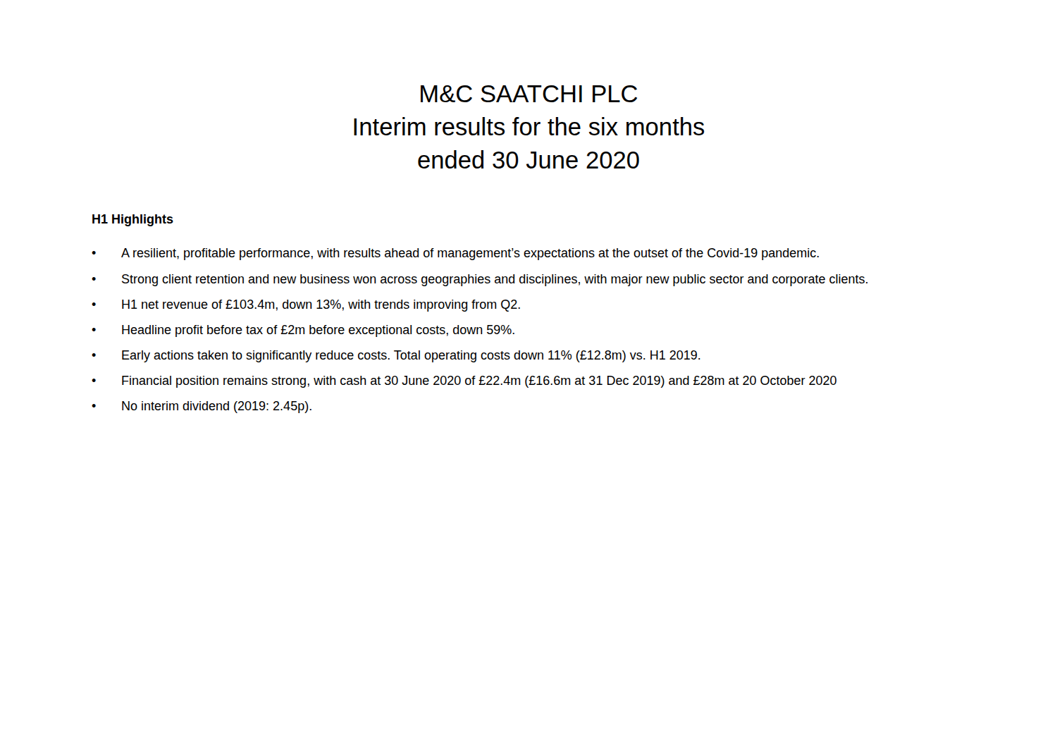M&C SAATCHI PLC
Interim results for the six months
ended 30 June 2020
H1 Highlights
A resilient, profitable performance, with results ahead of management’s expectations at the outset of the Covid-19 pandemic.
Strong client retention and new business won across geographies and disciplines, with major new public sector and corporate clients.
H1 net revenue of £103.4m, down 13%, with trends improving from Q2.
Headline profit before tax of £2m before exceptional costs, down 59%.
Early actions taken to significantly reduce costs. Total operating costs down 11% (£12.8m) vs. H1 2019.
Financial position remains strong, with cash at 30 June 2020 of £22.4m (£16.6m at 31 Dec 2019) and £28m at 20 October 2020
No interim dividend (2019: 2.45p).